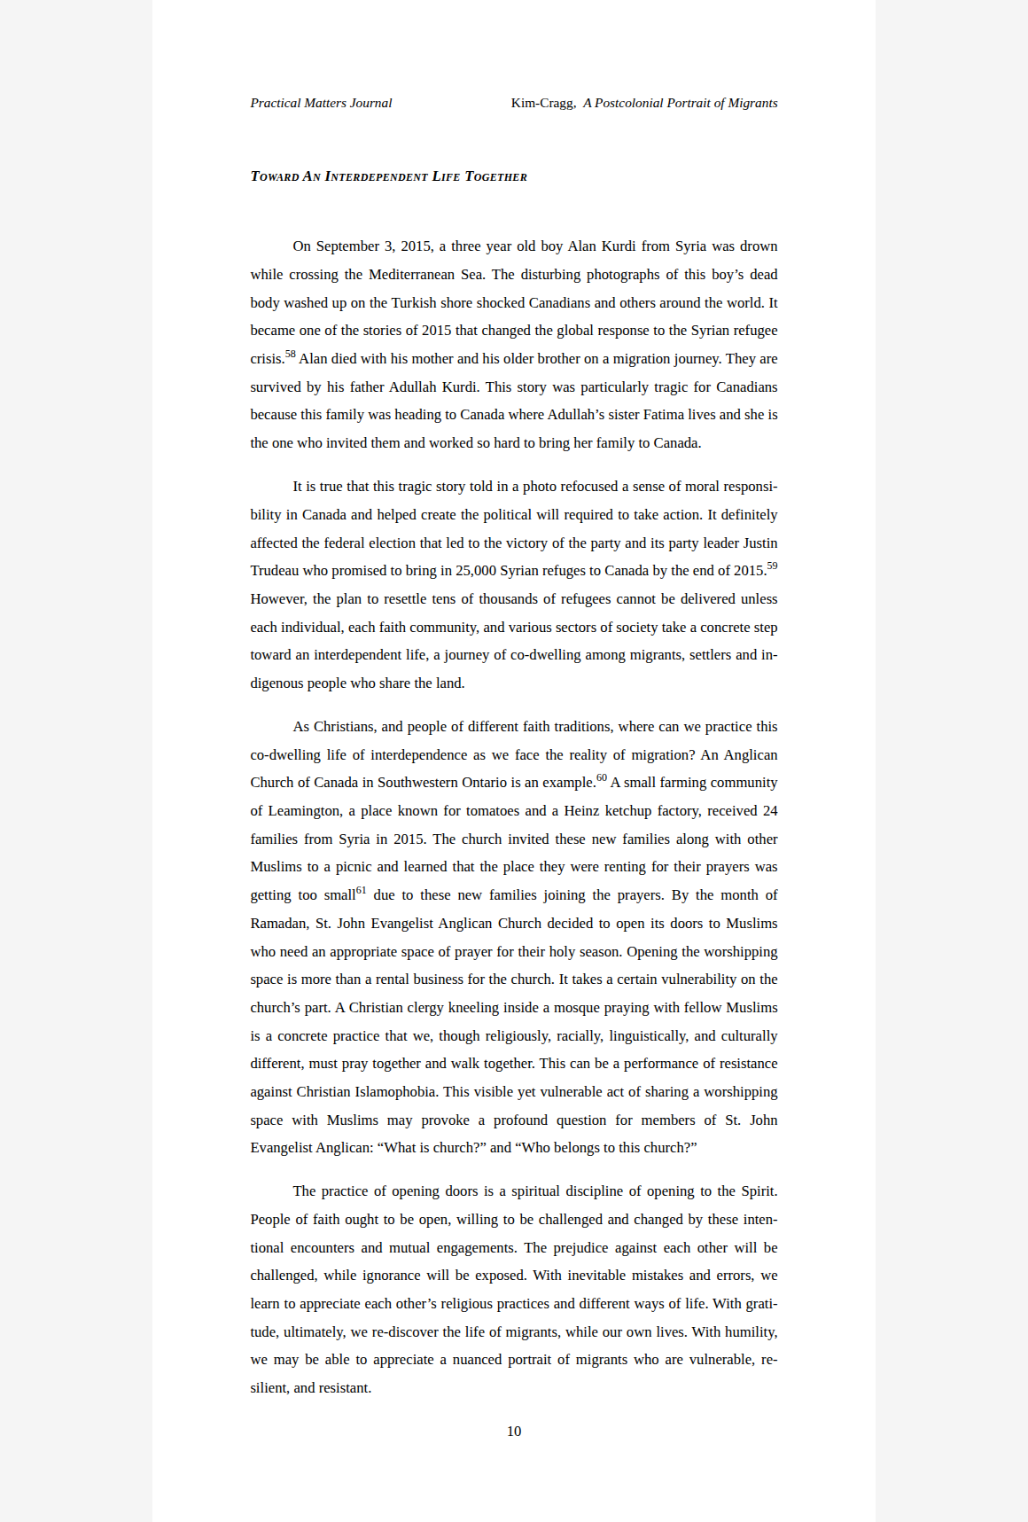Practical Matters Journal Kim-Cragg, A Postcolonial Portrait of Migrants
Toward An Interdependent Life Together
On September 3, 2015, a three year old boy Alan Kurdi from Syria was drown while crossing the Mediterranean Sea. The disturbing photographs of this boy’s dead body washed up on the Turkish shore shocked Canadians and others around the world. It became one of the stories of 2015 that changed the global response to the Syrian refugee crisis.58 Alan died with his mother and his older brother on a migration journey. They are survived by his father Adullah Kurdi. This story was particularly tragic for Canadians because this family was heading to Canada where Adullah’s sister Fatima lives and she is the one who invited them and worked so hard to bring her family to Canada.
It is true that this tragic story told in a photo refocused a sense of moral responsibility in Canada and helped create the political will required to take action. It definitely affected the federal election that led to the victory of the party and its party leader Justin Trudeau who promised to bring in 25,000 Syrian refuges to Canada by the end of 2015.59 However, the plan to resettle tens of thousands of refugees cannot be delivered unless each individual, each faith community, and various sectors of society take a concrete step toward an interdependent life, a journey of co-dwelling among migrants, settlers and indigenous people who share the land.
As Christians, and people of different faith traditions, where can we practice this co-dwelling life of interdependence as we face the reality of migration? An Anglican Church of Canada in Southwestern Ontario is an example.60 A small farming community of Leamington, a place known for tomatoes and a Heinz ketchup factory, received 24 families from Syria in 2015. The church invited these new families along with other Muslims to a picnic and learned that the place they were renting for their prayers was getting too small61 due to these new families joining the prayers. By the month of Ramadan, St. John Evangelist Anglican Church decided to open its doors to Muslims who need an appropriate space of prayer for their holy season. Opening the worshipping space is more than a rental business for the church. It takes a certain vulnerability on the church’s part. A Christian clergy kneeling inside a mosque praying with fellow Muslims is a concrete practice that we, though religiously, racially, linguistically, and culturally different, must pray together and walk together. This can be a performance of resistance against Christian Islamophobia. This visible yet vulnerable act of sharing a worshipping space with Muslims may provoke a profound question for members of St. John Evangelist Anglican: “What is church?” and “Who belongs to this church?”
The practice of opening doors is a spiritual discipline of opening to the Spirit. People of faith ought to be open, willing to be challenged and changed by these intentional encounters and mutual engagements. The prejudice against each other will be challenged, while ignorance will be exposed. With inevitable mistakes and errors, we learn to appreciate each other’s religious practices and different ways of life. With gratitude, ultimately, we re-discover the life of migrants, while our own lives. With humility, we may be able to appreciate a nuanced portrait of migrants who are vulnerable, resilient, and resistant.
10